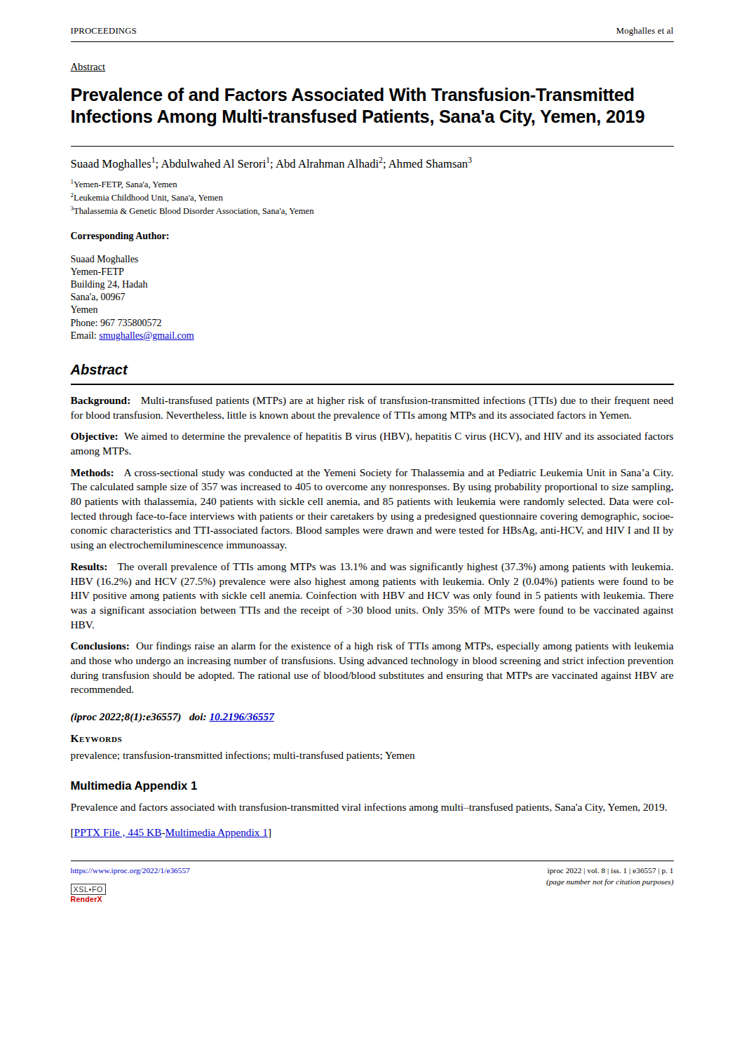IProceedings Moghalles et al
Abstract
Prevalence of and Factors Associated With Transfusion-Transmitted Infections Among Multi-transfused Patients, Sana'a City, Yemen, 2019
Suaad Moghalles1; Abdulwahed Al Serori1; Abd Alrahman Alhadi2; Ahmed Shamsan3
1Yemen-FETP, Sana'a, Yemen
2Leukemia Childhood Unit, Sana'a, Yemen
3Thalassemia & Genetic Blood Disorder Association, Sana'a, Yemen
Corresponding Author:
Suaad Moghalles
Yemen-FETP
Building 24, Hadah
Sana'a, 00967
Yemen
Phone: 967 735800572
Email: smughalles@gmail.com
Abstract
Background: Multi-transfused patients (MTPs) are at higher risk of transfusion-transmitted infections (TTIs) due to their frequent need for blood transfusion. Nevertheless, little is known about the prevalence of TTIs among MTPs and its associated factors in Yemen.
Objective: We aimed to determine the prevalence of hepatitis B virus (HBV), hepatitis C virus (HCV), and HIV and its associated factors among MTPs.
Methods: A cross-sectional study was conducted at the Yemeni Society for Thalassemia and at Pediatric Leukemia Unit in Sana’a City. The calculated sample size of 357 was increased to 405 to overcome any nonresponses. By using probability proportional to size sampling, 80 patients with thalassemia, 240 patients with sickle cell anemia, and 85 patients with leukemia were randomly selected. Data were collected through face-to-face interviews with patients or their caretakers by using a predesigned questionnaire covering demographic, socioeconomic characteristics and TTI-associated factors. Blood samples were drawn and were tested for HBsAg, anti-HCV, and HIV I and II by using an electrochemiluminescence immunoassay.
Results: The overall prevalence of TTIs among MTPs was 13.1% and was significantly highest (37.3%) among patients with leukemia. HBV (16.2%) and HCV (27.5%) prevalence were also highest among patients with leukemia. Only 2 (0.04%) patients were found to be HIV positive among patients with sickle cell anemia. Coinfection with HBV and HCV was only found in 5 patients with leukemia. There was a significant association between TTIs and the receipt of >30 blood units. Only 35% of MTPs were found to be vaccinated against HBV.
Conclusions: Our findings raise an alarm for the existence of a high risk of TTIs among MTPs, especially among patients with leukemia and those who undergo an increasing number of transfusions. Using advanced technology in blood screening and strict infection prevention during transfusion should be adopted. The rational use of blood/blood substitutes and ensuring that MTPs are vaccinated against HBV are recommended.
(iproc 2022;8(1):e36557) doi: 10.2196/36557
Keywords
prevalence; transfusion-transmitted infections; multi-transfused patients; Yemen
Multimedia Appendix 1
Prevalence and factors associated with transfusion-transmitted viral infections among multi–transfused patients, Sana'a City, Yemen, 2019.
[PPTX File , 445 KB-Multimedia Appendix 1]
https://www.iproc.org/2022/1/e36557
XSL•FO
RenderX
iproc 2022 | vol. 8 | iss. 1 | e36557 | p. 1
(page number not for citation purposes)